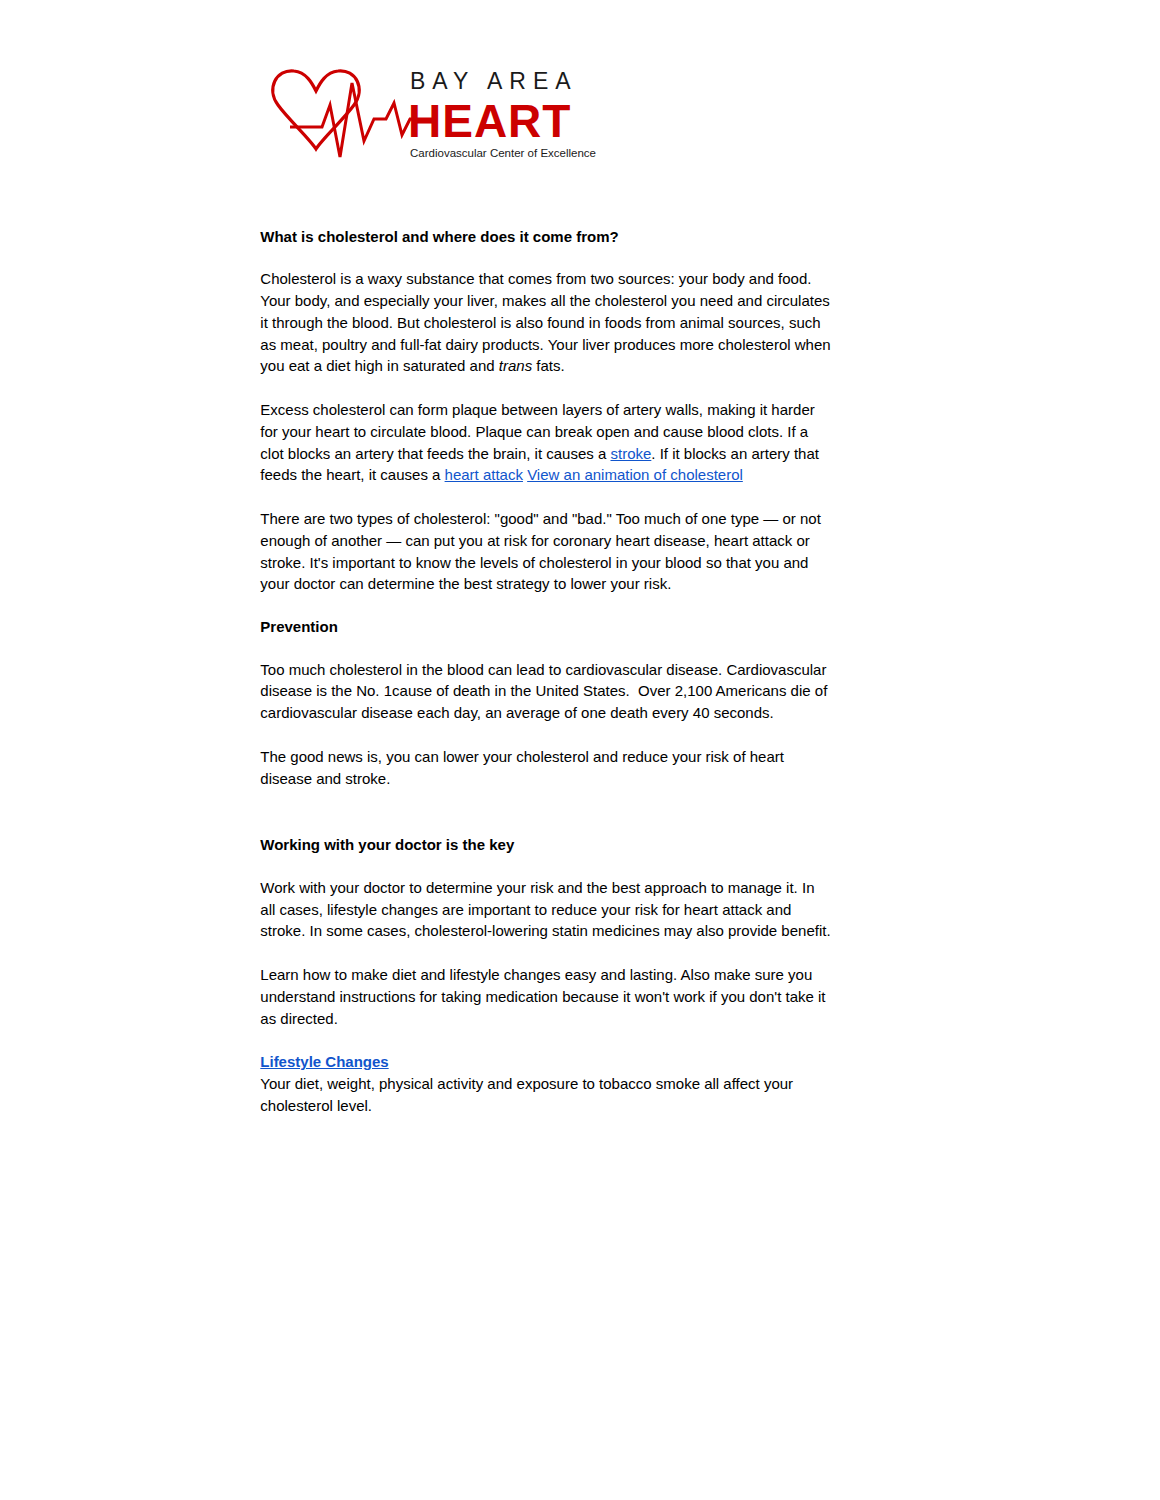BAY AREA HEART Cardiovascular Center of Excellence
What is cholesterol and where does it come from?
Cholesterol is a waxy substance that comes from two sources: your body and food. Your body, and especially your liver, makes all the cholesterol you need and circulates it through the blood. But cholesterol is also found in foods from animal sources, such as meat, poultry and full-fat dairy products. Your liver produces more cholesterol when you eat a diet high in saturated and trans fats.
Excess cholesterol can form plaque between layers of artery walls, making it harder for your heart to circulate blood. Plaque can break open and cause blood clots. If a clot blocks an artery that feeds the brain, it causes a stroke. If it blocks an artery that feeds the heart, it causes a heart attack View an animation of cholesterol
There are two types of cholesterol: "good" and "bad." Too much of one type — or not enough of another — can put you at risk for coronary heart disease, heart attack or stroke. It's important to know the levels of cholesterol in your blood so that you and your doctor can determine the best strategy to lower your risk.
Prevention
Too much cholesterol in the blood can lead to cardiovascular disease. Cardiovascular disease is the No. 1cause of death in the United States. Over 2,100 Americans die of cardiovascular disease each day, an average of one death every 40 seconds.
The good news is, you can lower your cholesterol and reduce your risk of heart disease and stroke.
Working with your doctor is the key
Work with your doctor to determine your risk and the best approach to manage it. In all cases, lifestyle changes are important to reduce your risk for heart attack and stroke. In some cases, cholesterol-lowering statin medicines may also provide benefit.
Learn how to make diet and lifestyle changes easy and lasting. Also make sure you understand instructions for taking medication because it won't work if you don't take it as directed.
Lifestyle Changes
Your diet, weight, physical activity and exposure to tobacco smoke all affect your cholesterol level.